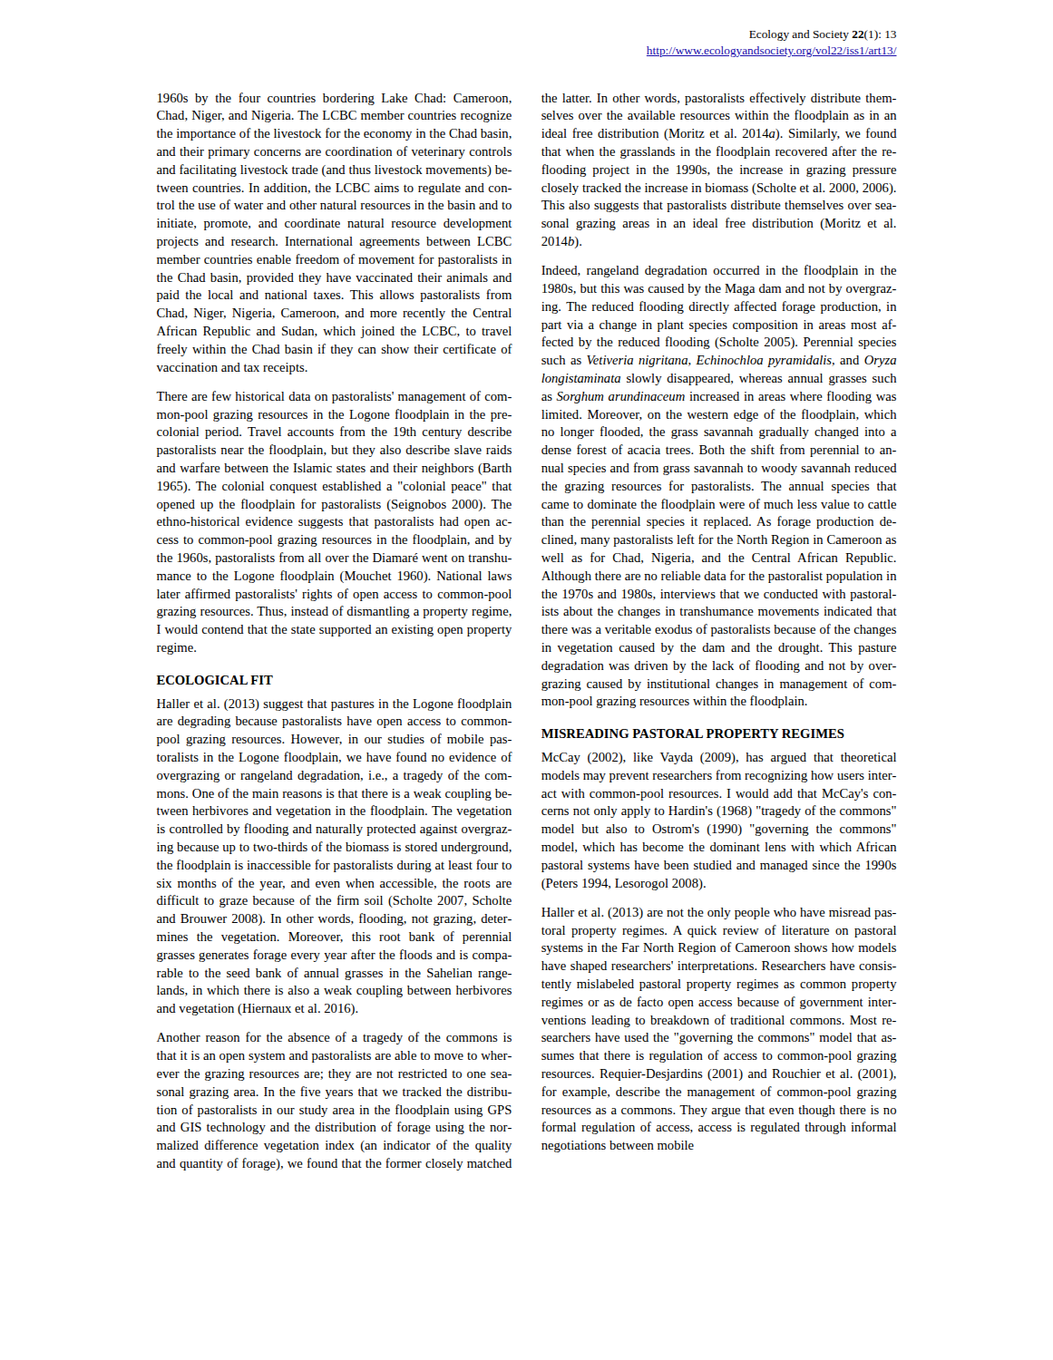Ecology and Society 22(1): 13
http://www.ecologyandsociety.org/vol22/iss1/art13/
1960s by the four countries bordering Lake Chad: Cameroon, Chad, Niger, and Nigeria. The LCBC member countries recognize the importance of the livestock for the economy in the Chad basin, and their primary concerns are coordination of veterinary controls and facilitating livestock trade (and thus livestock movements) between countries. In addition, the LCBC aims to regulate and control the use of water and other natural resources in the basin and to initiate, promote, and coordinate natural resource development projects and research. International agreements between LCBC member countries enable freedom of movement for pastoralists in the Chad basin, provided they have vaccinated their animals and paid the local and national taxes. This allows pastoralists from Chad, Niger, Nigeria, Cameroon, and more recently the Central African Republic and Sudan, which joined the LCBC, to travel freely within the Chad basin if they can show their certificate of vaccination and tax receipts.
There are few historical data on pastoralists' management of common-pool grazing resources in the Logone floodplain in the precolonial period. Travel accounts from the 19th century describe pastoralists near the floodplain, but they also describe slave raids and warfare between the Islamic states and their neighbors (Barth 1965). The colonial conquest established a "colonial peace" that opened up the floodplain for pastoralists (Seignobos 2000). The ethno-historical evidence suggests that pastoralists had open access to common-pool grazing resources in the floodplain, and by the 1960s, pastoralists from all over the Diamaré went on transhumance to the Logone floodplain (Mouchet 1960). National laws later affirmed pastoralists' rights of open access to common-pool grazing resources. Thus, instead of dismantling a property regime, I would contend that the state supported an existing open property regime.
Ecological fit
Haller et al. (2013) suggest that pastures in the Logone floodplain are degrading because pastoralists have open access to common-pool grazing resources. However, in our studies of mobile pastoralists in the Logone floodplain, we have found no evidence of overgrazing or rangeland degradation, i.e., a tragedy of the commons. One of the main reasons is that there is a weak coupling between herbivores and vegetation in the floodplain. The vegetation is controlled by flooding and naturally protected against overgrazing because up to two-thirds of the biomass is stored underground, the floodplain is inaccessible for pastoralists during at least four to six months of the year, and even when accessible, the roots are difficult to graze because of the firm soil (Scholte 2007, Scholte and Brouwer 2008). In other words, flooding, not grazing, determines the vegetation. Moreover, this root bank of perennial grasses generates forage every year after the floods and is comparable to the seed bank of annual grasses in the Sahelian rangelands, in which there is also a weak coupling between herbivores and vegetation (Hiernaux et al. 2016).
Another reason for the absence of a tragedy of the commons is that it is an open system and pastoralists are able to move to wherever the grazing resources are; they are not restricted to one seasonal grazing area. In the five years that we tracked the distribution of pastoralists in our study area in the floodplain using GPS and GIS technology and the distribution of forage using the normalized difference vegetation index (an indicator of the quality and quantity of forage), we found that the former closely matched the latter. In other words, pastoralists effectively distribute themselves over the available resources within the floodplain as in an ideal free distribution (Moritz et al. 2014a). Similarly, we found that when the grasslands in the floodplain recovered after the reflooding project in the 1990s, the increase in grazing pressure closely tracked the increase in biomass (Scholte et al. 2000, 2006). This also suggests that pastoralists distribute themselves over seasonal grazing areas in an ideal free distribution (Moritz et al. 2014b).
Indeed, rangeland degradation occurred in the floodplain in the 1980s, but this was caused by the Maga dam and not by overgrazing. The reduced flooding directly affected forage production, in part via a change in plant species composition in areas most affected by the reduced flooding (Scholte 2005). Perennial species such as Vetiveria nigritana, Echinochloa pyramidalis, and Oryza longistaminata slowly disappeared, whereas annual grasses such as Sorghum arundinaceum increased in areas where flooding was limited. Moreover, on the western edge of the floodplain, which no longer flooded, the grass savannah gradually changed into a dense forest of acacia trees. Both the shift from perennial to annual species and from grass savannah to woody savannah reduced the grazing resources for pastoralists. The annual species that came to dominate the floodplain were of much less value to cattle than the perennial species it replaced. As forage production declined, many pastoralists left for the North Region in Cameroon as well as for Chad, Nigeria, and the Central African Republic. Although there are no reliable data for the pastoralist population in the 1970s and 1980s, interviews that we conducted with pastoralists about the changes in transhumance movements indicated that there was a veritable exodus of pastoralists because of the changes in vegetation caused by the dam and the drought. This pasture degradation was driven by the lack of flooding and not by overgrazing caused by institutional changes in management of common-pool grazing resources within the floodplain.
Misreading pastoral property regimes
McCay (2002), like Vayda (2009), has argued that theoretical models may prevent researchers from recognizing how users interact with common-pool resources. I would add that McCay's concerns not only apply to Hardin's (1968) "tragedy of the commons" model but also to Ostrom's (1990) "governing the commons" model, which has become the dominant lens with which African pastoral systems have been studied and managed since the 1990s (Peters 1994, Lesorogol 2008).
Haller et al. (2013) are not the only people who have misread pastoral property regimes. A quick review of literature on pastoral systems in the Far North Region of Cameroon shows how models have shaped researchers' interpretations. Researchers have consistently mislabeled pastoral property regimes as common property regimes or as de facto open access because of government interventions leading to breakdown of traditional commons. Most researchers have used the "governing the commons" model that assumes that there is regulation of access to common-pool grazing resources. Requier-Desjardins (2001) and Rouchier et al. (2001), for example, describe the management of common-pool grazing resources as a commons. They argue that even though there is no formal regulation of access, access is regulated through informal negotiations between mobile